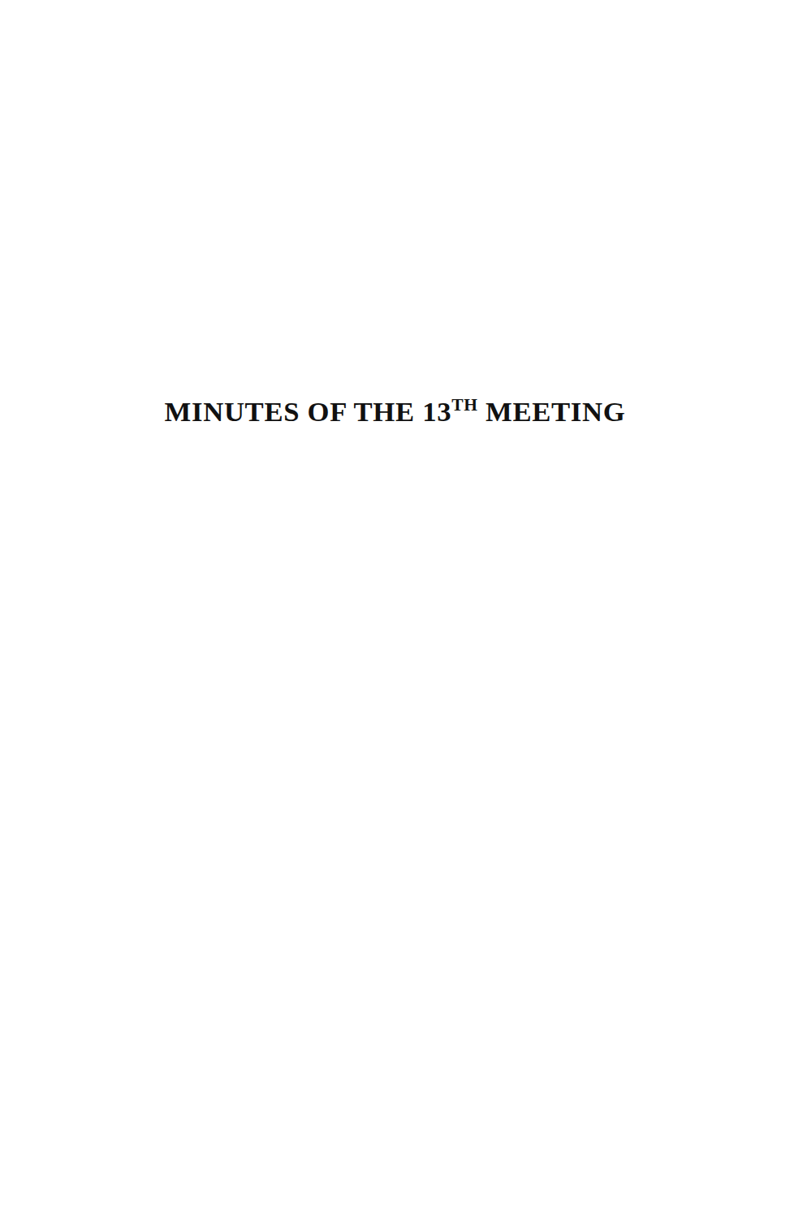MINUTES OF THE 13TH MEETING